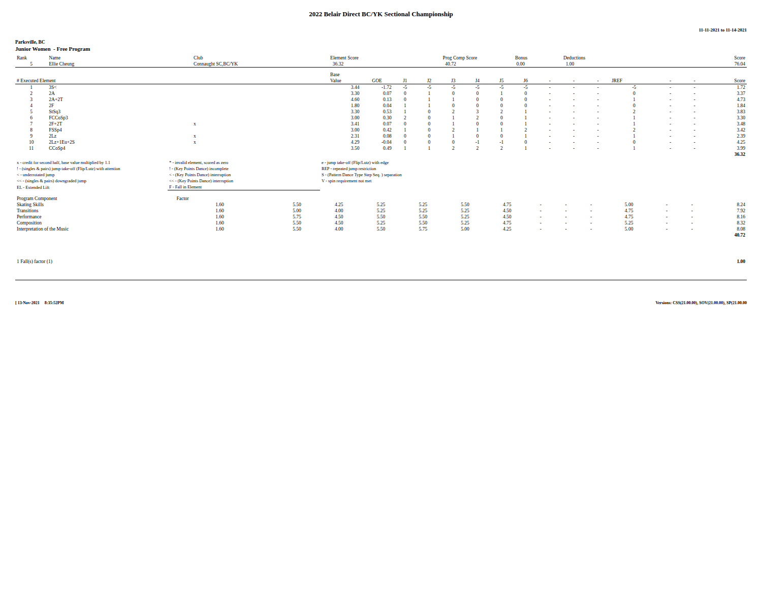2022 Belair Direct BC/YK Sectional Championship
11-11-2021 to 11-14-2021
Parksville, BC
Junior Women - Free Program
| Rank | Name | | Club | Element Score | Prog Comp Score | Bonus | Deductions | Score |
| 5 | Ellie Cheung | | Connaught SC,BC/YK | 36.32 | 40.72 | 0.00 | 1.00 | 76.04 |
| | Base | |
| # Executed Element | | | Value | GOE | J1 | J2 | J3 | J4 | J5 | J6 | - | - | - | JREF | - | - | Score |
| 1 | 3S< | | | 3.44 | -1.72 | -5 | -5 | -5 | -5 | -5 | -5 | - | - | - | -5 | - | - | 1.72 |
| 2 | 2A | | | 3.30 | 0.07 | 0 | 1 | 0 | 0 | 1 | 0 | - | - | - | 0 | - | - | 3.37 |
| 3 | 2A+2T | | | 4.60 | 0.13 | 0 | 1 | 1 | 0 | 0 | 0 | - | - | - | 1 | - | - | 4.73 |
| 4 | 2F | | | 1.80 | 0.04 | 1 | 1 | 0 | 0 | 0 | 0 | - | - | - | 0 | - | - | 1.84 |
| 5 | StSq3 | | | 3.30 | 0.53 | 1 | 0 | 2 | 3 | 2 | 1 | - | - | - | 2 | - | - | 3.83 |
| 6 | FCCoSp3 | | | 3.00 | 0.30 | 2 | 0 | 1 | 2 | 0 | 1 | - | - | - | 1 | - | - | 3.30 |
| 7 | 2F+2T | | x | 3.41 | 0.07 | 0 | 0 | 1 | 0 | 0 | 1 | - | - | - | 1 | - | - | 3.48 |
| 8 | FSSp4 | | | 3.00 | 0.42 | 1 | 0 | 2 | 1 | 1 | 2 | - | - | - | 2 | - | - | 3.42 |
| 9 | 2Lz | | x | 2.31 | 0.08 | 0 | 0 | 1 | 0 | 0 | 1 | - | - | - | 1 | - | - | 2.39 |
| 10 | 2Lz+1Eu+2S | | x | 4.29 | -0.04 | 0 | 0 | 0 | -1 | -1 | 0 | - | - | - | 0 | - | - | 4.25 |
| 11 | CCoSp4 | | | 3.50 | 0.49 | 1 | 1 | 2 | 2 | 2 | 1 | - | - | - | 1 | - | - | 3.99 |
| | 36.32 |
| x - credit for second half, base value multiplied by 1.1 | * - invalid element, scored as zero | e - jump take-off (Flip/Lutz) with edge |
| ! - (singles & pairs) jump take-off (Flip/Lutz) with attention | ! - (Key Points Dance) incomplete | REP - repeated jump restriction |
| < - underrotated jump | < - (Key Points Dance) interruption | S - (Pattern Dance Type Step Seq. ) separation |
| << - (singles & pairs) downgraded jump | << - (Key Points Dance) interruption | V - spin requirement not met |
| EL - Extended Lift | F - Fall in Element | |
| Program Component | Factor | |
| Skating Skills | 1.60 | | 5.50 | 4.25 | 5.25 | 5.25 | 5.50 | 4.75 | - | - | - | 5.00 | - | - | 8.24 |
| Transitions | 1.60 | | 5.00 | 4.00 | 5.25 | 5.25 | 5.25 | 4.50 | - | - | - | 4.75 | - | - | 7.92 |
| Performance | 1.60 | | 5.75 | 4.50 | 5.50 | 5.50 | 5.25 | 4.50 | - | - | - | 4.75 | - | - | 8.16 |
| Composition | 1.60 | | 5.50 | 4.50 | 5.25 | 5.50 | 5.25 | 4.75 | - | - | - | 5.25 | - | - | 8.32 |
| Interpretation of the Music | 1.60 | | 5.50 | 4.00 | 5.50 | 5.75 | 5.00 | 4.25 | - | - | - | 5.00 | - | - | 8.08 |
| | 40.72 |
| 1 Fall(s) factor (1) | 1.00 |
[ 13-Nov-2021 8:35:52PM
Versions: CSS(21.00.00), SOV(21.00.00), SP(21.00.00